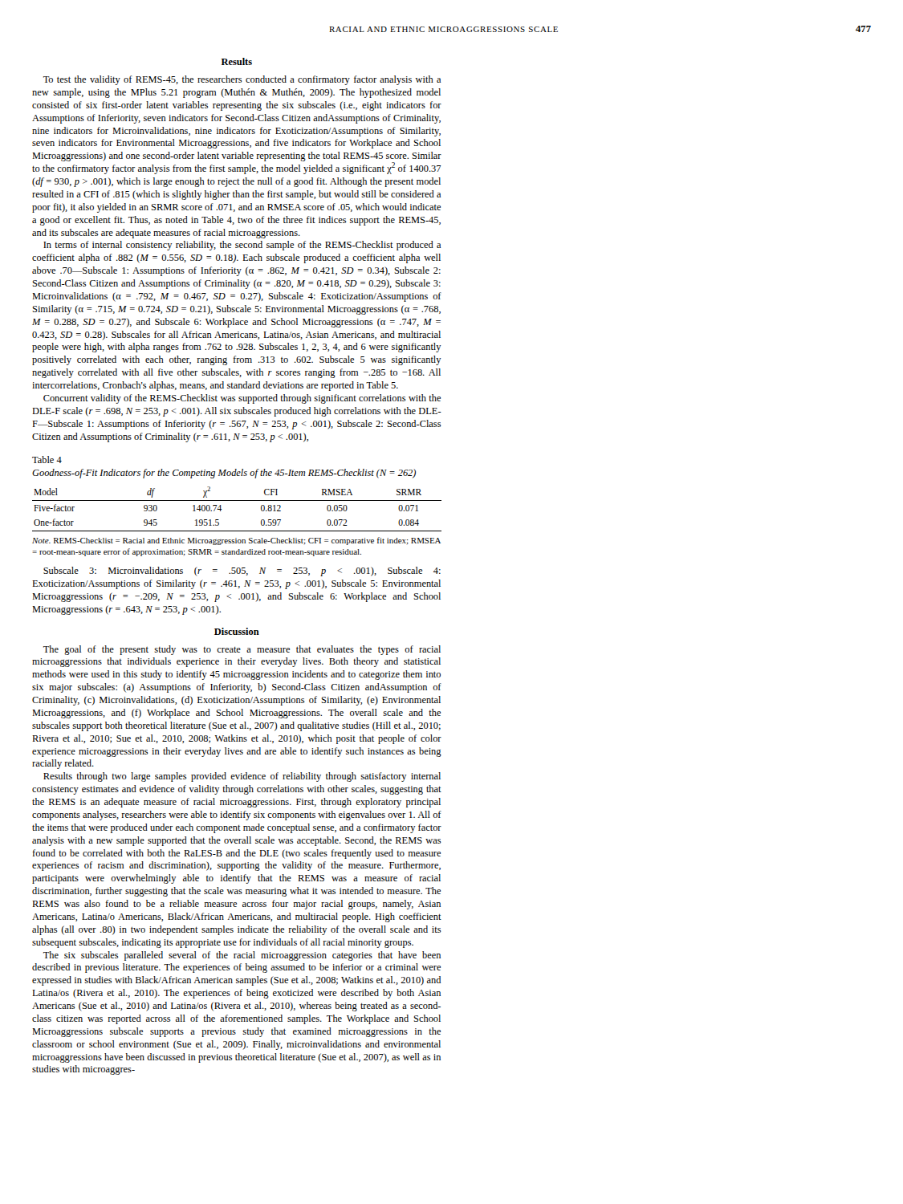RACIAL AND ETHNIC MICROAGGRESSIONS SCALE 477
Results
To test the validity of REMS-45, the researchers conducted a confirmatory factor analysis with a new sample, using the MPlus 5.21 program (Muthén & Muthén, 2009). The hypothesized model consisted of six first-order latent variables representing the six subscales (i.e., eight indicators for Assumptions of Inferiority, seven indicators for Second-Class Citizen andAssumptions of Criminality, nine indicators for Microinvalidations, nine indicators for Exoticization/Assumptions of Similarity, seven indicators for Environmental Microaggressions, and five indicators for Workplace and School Microaggressions) and one second-order latent variable representing the total REMS-45 score. Similar to the confirmatory factor analysis from the first sample, the model yielded a significant χ2 of 1400.37 (df = 930, p > .001), which is large enough to reject the null of a good fit. Although the present model resulted in a CFI of .815 (which is slightly higher than the first sample, but would still be considered a poor fit), it also yielded in an SRMR score of .071, and an RMSEA score of .05, which would indicate a good or excellent fit. Thus, as noted in Table 4, two of the three fit indices support the REMS-45, and its subscales are adequate measures of racial microaggressions.
In terms of internal consistency reliability, the second sample of the REMS-Checklist produced a coefficient alpha of .882 (M = 0.556, SD = 0.18). Each subscale produced a coefficient alpha well above .70—Subscale 1: Assumptions of Inferiority (α = .862, M = 0.421, SD = 0.34), Subscale 2: Second-Class Citizen and Assumptions of Criminality (α = .820, M = 0.418, SD = 0.29), Subscale 3: Microinvalidations (α = .792, M = 0.467, SD = 0.27), Subscale 4: Exoticization/Assumptions of Similarity (α = .715, M = 0.724, SD = 0.21), Subscale 5: Environmental Microaggressions (α = .768, M = 0.288, SD = 0.27), and Subscale 6: Workplace and School Microaggressions (α = .747, M = 0.423, SD = 0.28). Subscales for all African Americans, Latina/os, Asian Americans, and multiracial people were high, with alpha ranges from .762 to .928. Subscales 1, 2, 3, 4, and 6 were significantly positively correlated with each other, ranging from .313 to .602. Subscale 5 was significantly negatively correlated with all five other subscales, with r scores ranging from −.285 to −168. All intercorrelations, Cronbach's alphas, means, and standard deviations are reported in Table 5.
Concurrent validity of the REMS-Checklist was supported through significant correlations with the DLE-F scale (r = .698, N = 253, p < .001). All six subscales produced high correlations with the DLE-F—Subscale 1: Assumptions of Inferiority (r = .567, N = 253, p < .001), Subscale 2: Second-Class Citizen and Assumptions of Criminality (r = .611, N = 253, p < .001),
Table 4
Goodness-of-Fit Indicators for the Competing Models of the 45-Item REMS-Checklist (N = 262)
| Model | df | χ 2 | CFI | RMSEA | SRMR |
| --- | --- | --- | --- | --- | --- |
| Five-factor | 930 | 1400.74 | 0.812 | 0.050 | 0.071 |
| One-factor | 945 | 1951.5 | 0.597 | 0.072 | 0.084 |
Note. REMS-Checklist = Racial and Ethnic Microaggression Scale-Checklist; CFI = comparative fit index; RMSEA = root-mean-square error of approximation; SRMR = standardized root-mean-square residual.
Subscale 3: Microinvalidations (r = .505, N = 253, p < .001), Subscale 4: Exoticization/Assumptions of Similarity (r = .461, N = 253, p < .001), Subscale 5: Environmental Microaggressions (r = −.209, N = 253, p < .001), and Subscale 6: Workplace and School Microaggressions (r = .643, N = 253, p < .001).
Discussion
The goal of the present study was to create a measure that evaluates the types of racial microaggressions that individuals experience in their everyday lives. Both theory and statistical methods were used in this study to identify 45 microaggression incidents and to categorize them into six major subscales: (a) Assumptions of Inferiority, b) Second-Class Citizen andAssumption of Criminality, (c) Microinvalidations, (d) Exoticization/Assumptions of Similarity, (e) Environmental Microaggressions, and (f) Workplace and School Microaggressions. The overall scale and the subscales support both theoretical literature (Sue et al., 2007) and qualitative studies (Hill et al., 2010; Rivera et al., 2010; Sue et al., 2010, 2008; Watkins et al., 2010), which posit that people of color experience microaggressions in their everyday lives and are able to identify such instances as being racially related.
Results through two large samples provided evidence of reliability through satisfactory internal consistency estimates and evidence of validity through correlations with other scales, suggesting that the REMS is an adequate measure of racial microaggressions. First, through exploratory principal components analyses, researchers were able to identify six components with eigenvalues over 1. All of the items that were produced under each component made conceptual sense, and a confirmatory factor analysis with a new sample supported that the overall scale was acceptable. Second, the REMS was found to be correlated with both the RaLES-B and the DLE (two scales frequently used to measure experiences of racism and discrimination), supporting the validity of the measure. Furthermore, participants were overwhelmingly able to identify that the REMS was a measure of racial discrimination, further suggesting that the scale was measuring what it was intended to measure. The REMS was also found to be a reliable measure across four major racial groups, namely, Asian Americans, Latina/o Americans, Black/African Americans, and multiracial people. High coefficient alphas (all over .80) in two independent samples indicate the reliability of the overall scale and its subsequent subscales, indicating its appropriate use for individuals of all racial minority groups.
The six subscales paralleled several of the racial microaggression categories that have been described in previous literature. The experiences of being assumed to be inferior or a criminal were expressed in studies with Black/African American samples (Sue et al., 2008; Watkins et al., 2010) and Latina/os (Rivera et al., 2010). The experiences of being exoticized were described by both Asian Americans (Sue et al., 2010) and Latina/os (Rivera et al., 2010), whereas being treated as a second-class citizen was reported across all of the aforementioned samples. The Workplace and School Microaggressions subscale supports a previous study that examined microaggressions in the classroom or school environment (Sue et al., 2009). Finally, microinvalidations and environmental microaggressions have been discussed in previous theoretical literature (Sue et al., 2007), as well as in studies with microaggres-